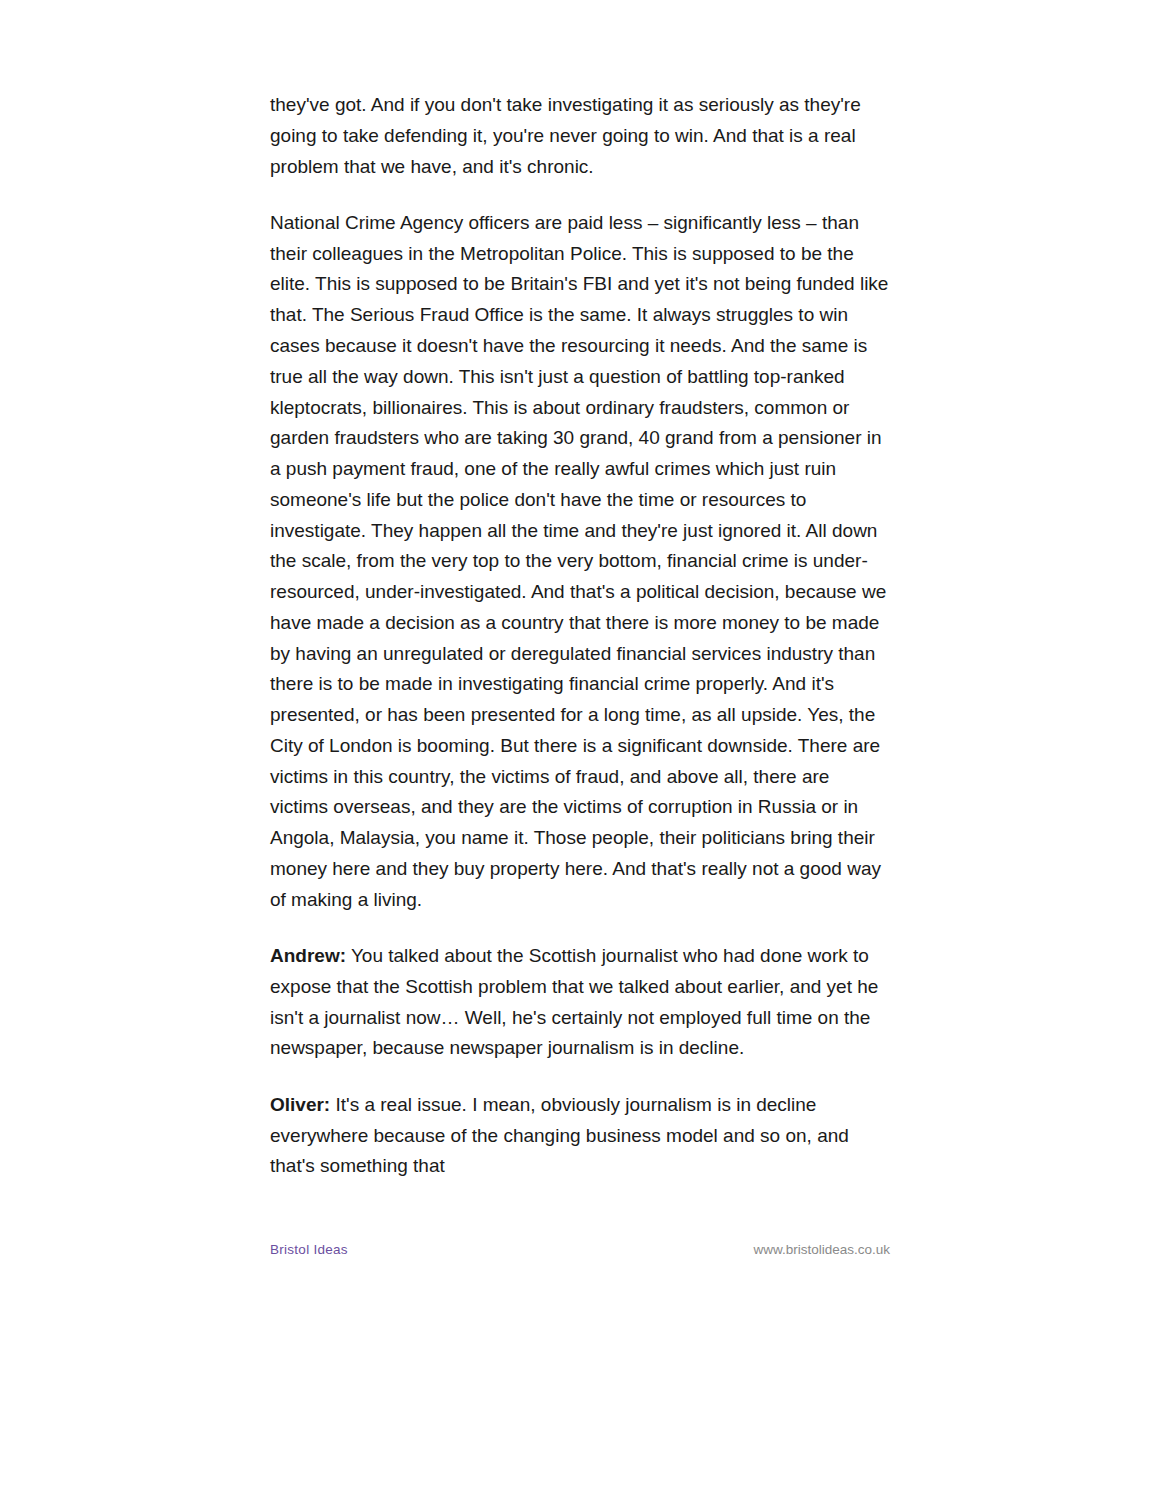they've got. And if you don't take investigating it as seriously as they're going to take defending it, you're never going to win. And that is a real problem that we have, and it's chronic.
National Crime Agency officers are paid less – significantly less – than their colleagues in the Metropolitan Police. This is supposed to be the elite. This is supposed to be Britain's FBI and yet it's not being funded like that. The Serious Fraud Office is the same. It always struggles to win cases because it doesn't have the resourcing it needs. And the same is true all the way down. This isn't just a question of battling top-ranked kleptocrats, billionaires. This is about ordinary fraudsters, common or garden fraudsters who are taking 30 grand, 40 grand from a pensioner in a push payment fraud, one of the really awful crimes which just ruin someone's life but the police don't have the time or resources to investigate. They happen all the time and they're just ignored it. All down the scale, from the very top to the very bottom, financial crime is under-resourced, under-investigated. And that's a political decision, because we have made a decision as a country that there is more money to be made by having an unregulated or deregulated financial services industry than there is to be made in investigating financial crime properly. And it's presented, or has been presented for a long time, as all upside. Yes, the City of London is booming. But there is a significant downside. There are victims in this country, the victims of fraud, and above all, there are victims overseas, and they are the victims of corruption in Russia or in Angola, Malaysia, you name it. Those people, their politicians bring their money here and they buy property here. And that's really not a good way of making a living.
Andrew: You talked about the Scottish journalist who had done work to expose that the Scottish problem that we talked about earlier, and yet he isn't a journalist now… Well, he's certainly not employed full time on the newspaper, because newspaper journalism is in decline.
Oliver: It's a real issue. I mean, obviously journalism is in decline everywhere because of the changing business model and so on, and that's something that
Bristol Ideas
www.bristolideas.co.uk